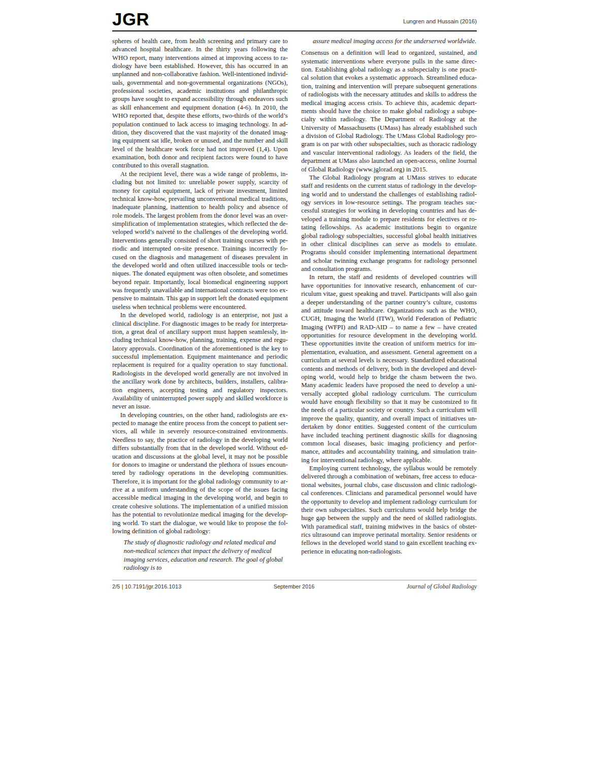JGR
Lungren and Hussain (2016)
spheres of health care, from health screening and primary care to advanced hospital healthcare. In the thirty years following the WHO report, many interventions aimed at improving access to radiology have been established. However, this has occurred in an unplanned and non-collaborative fashion. Well-intentioned individuals, governmental and non-governmental organizations (NGOs), professional societies, academic institutions and philanthropic groups have sought to expand accessibility through endeavors such as skill enhancement and equipment donation (4-6). In 2010, the WHO reported that, despite these efforts, two-thirds of the world’s population continued to lack access to imaging technology. In addition, they discovered that the vast majority of the donated imaging equipment sat idle, broken or unused, and the number and skill level of the healthcare work force had not improved (1,4). Upon examination, both donor and recipient factors were found to have contributed to this overall stagnation.
At the recipient level, there was a wide range of problems, including but not limited to: unreliable power supply, scarcity of money for capital equipment, lack of private investment, limited technical know-how, prevailing unconventional medical traditions, inadequate planning, inattention to health policy and absence of role models. The largest problem from the donor level was an oversimplification of implementation strategies, which reflected the developed world’s naiveté to the challenges of the developing world. Interventions generally consisted of short training courses with periodic and interrupted on-site presence. Trainings incorrectly focused on the diagnosis and management of diseases prevalent in the developed world and often utilized inaccessible tools or techniques. The donated equipment was often obsolete, and sometimes beyond repair. Importantly, local biomedical engineering support was frequently unavailable and international contracts were too expensive to maintain. This gap in support left the donated equipment useless when technical problems were encountered.
In the developed world, radiology is an enterprise, not just a clinical discipline. For diagnostic images to be ready for interpretation, a great deal of ancillary support must happen seamlessly, including technical know-how, planning, training, expense and regulatory approvals. Coordination of the aforementioned is the key to successful implementation. Equipment maintenance and periodic replacement is required for a quality operation to stay functional. Radiologists in the developed world generally are not involved in the ancillary work done by architects, builders, installers, calibration engineers, accepting testing and regulatory inspectors. Availability of uninterrupted power supply and skilled workforce is never an issue.
In developing countries, on the other hand, radiologists are expected to manage the entire process from the concept to patient services, all while in severely resource-constrained environments. Needless to say, the practice of radiology in the developing world differs substantially from that in the developed world. Without education and discussions at the global level, it may not be possible for donors to imagine or understand the plethora of issues encountered by radiology operations in the developing communities. Therefore, it is important for the global radiology community to arrive at a uniform understanding of the scope of the issues facing accessible medical imaging in the developing world, and begin to create cohesive solutions. The implementation of a unified mission has the potential to revolutionize medical imaging for the developing world. To start the dialogue, we would like to propose the following definition of global radiology:
The study of diagnostic radiology and related medical and non-medical sciences that impact the delivery of medical imaging services, education and research. The goal of global radiology is to
assure medical imaging access for the underserved worldwide.
Consensus on a definition will lead to organized, sustained, and systematic interventions where everyone pulls in the same direction. Establishing global radiology as a subspecialty is one practical solution that evokes a systematic approach. Streamlined education, training and intervention will prepare subsequent generations of radiologists with the necessary attitudes and skills to address the medical imaging access crisis. To achieve this, academic departments should have the choice to make global radiology a subspecialty within radiology. The Department of Radiology at the University of Massachusetts (UMass) has already established such a division of Global Radiology. The UMass Global Radiology program is on par with other subspecialties, such as thoracic radiology and vascular interventional radiology. As leaders of the field, the department at UMass also launched an open-access, online Journal of Global Radiology (www.jglorad.org) in 2015.
The Global Radiology program at UMass strives to educate staff and residents on the current status of radiology in the developing world and to understand the challenges of establishing radiology services in low-resource settings. The program teaches successful strategies for working in developing countries and has developed a training module to prepare residents for electives or rotating fellowships. As academic institutions begin to organize global radiology subspecialties, successful global health initiatives in other clinical disciplines can serve as models to emulate. Programs should consider implementing international department and scholar twinning exchange programs for radiology personnel and consultation programs.
In return, the staff and residents of developed countries will have opportunities for innovative research, enhancement of curriculum vitae, guest speaking and travel. Participants will also gain a deeper understanding of the partner country’s culture, customs and attitude toward healthcare. Organizations such as the WHO, CUGH, Imaging the World (ITW), World Federation of Pediatric Imaging (WFPI) and RAD-AID – to name a few – have created opportunities for resource development in the developing world. These opportunities invite the creation of uniform metrics for implementation, evaluation, and assessment. General agreement on a curriculum at several levels is necessary. Standardized educational contents and methods of delivery, both in the developed and developing world, would help to bridge the chasm between the two. Many academic leaders have proposed the need to develop a universally accepted global radiology curriculum. The curriculum would have enough flexibility so that it may be customized to fit the needs of a particular society or country. Such a curriculum will improve the quality, quantity, and overall impact of initiatives undertaken by donor entities. Suggested content of the curriculum have included teaching pertinent diagnostic skills for diagnosing common local diseases, basic imaging proficiency and performance, attitudes and accountability training, and simulation training for interventional radiology, where applicable.
Employing current technology, the syllabus would be remotely delivered through a combination of webinars, free access to educational websites, journal clubs, case discussion and clinic radiological conferences. Clinicians and paramedical personnel would have the opportunity to develop and implement radiology curriculum for their own subspecialties. Such curriculums would help bridge the huge gap between the supply and the need of skilled radiologists. With paramedical staff, training midwives in the basics of obstetrics ultrasound can improve perinatal mortality. Senior residents or fellows in the developed world stand to gain excellent teaching experience in educating non-radiologists.
2/5 | 10.7191/jgr.2016.1013
September 2016
Journal of Global Radiology